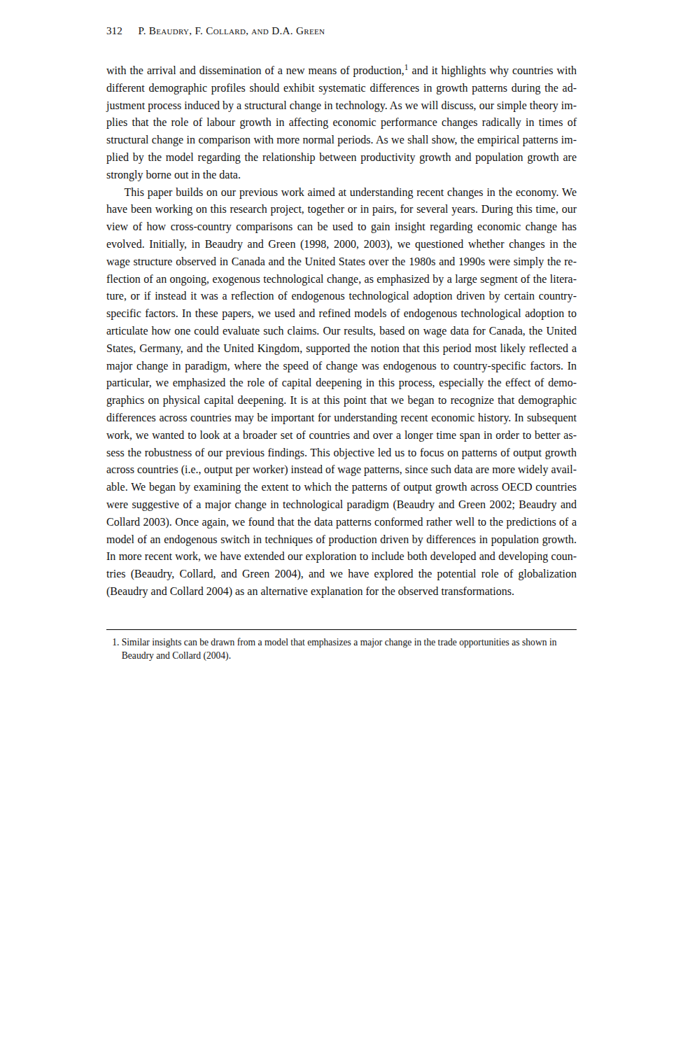312 P. Beaudry, F. Collard, and D.A. Green
with the arrival and dissemination of a new means of production,1 and it highlights why countries with different demographic profiles should exhibit systematic differences in growth patterns during the adjustment process induced by a structural change in technology. As we will discuss, our simple theory implies that the role of labour growth in affecting economic performance changes radically in times of structural change in comparison with more normal periods. As we shall show, the empirical patterns implied by the model regarding the relationship between productivity growth and population growth are strongly borne out in the data.
This paper builds on our previous work aimed at understanding recent changes in the economy. We have been working on this research project, together or in pairs, for several years. During this time, our view of how cross-country comparisons can be used to gain insight regarding economic change has evolved. Initially, in Beaudry and Green (1998, 2000, 2003), we questioned whether changes in the wage structure observed in Canada and the United States over the 1980s and 1990s were simply the reflection of an ongoing, exogenous technological change, as emphasized by a large segment of the literature, or if instead it was a reflection of endogenous technological adoption driven by certain country-specific factors. In these papers, we used and refined models of endogenous technological adoption to articulate how one could evaluate such claims. Our results, based on wage data for Canada, the United States, Germany, and the United Kingdom, supported the notion that this period most likely reflected a major change in paradigm, where the speed of change was endogenous to country-specific factors. In particular, we emphasized the role of capital deepening in this process, especially the effect of demographics on physical capital deepening. It is at this point that we began to recognize that demographic differences across countries may be important for understanding recent economic history. In subsequent work, we wanted to look at a broader set of countries and over a longer time span in order to better assess the robustness of our previous findings. This objective led us to focus on patterns of output growth across countries (i.e., output per worker) instead of wage patterns, since such data are more widely available. We began by examining the extent to which the patterns of output growth across OECD countries were suggestive of a major change in technological paradigm (Beaudry and Green 2002; Beaudry and Collard 2003). Once again, we found that the data patterns conformed rather well to the predictions of a model of an endogenous switch in techniques of production driven by differences in population growth. In more recent work, we have extended our exploration to include both developed and developing countries (Beaudry, Collard, and Green 2004), and we have explored the potential role of globalization (Beaudry and Collard 2004) as an alternative explanation for the observed transformations.
Similar insights can be drawn from a model that emphasizes a major change in the trade opportunities as shown in Beaudry and Collard (2004).